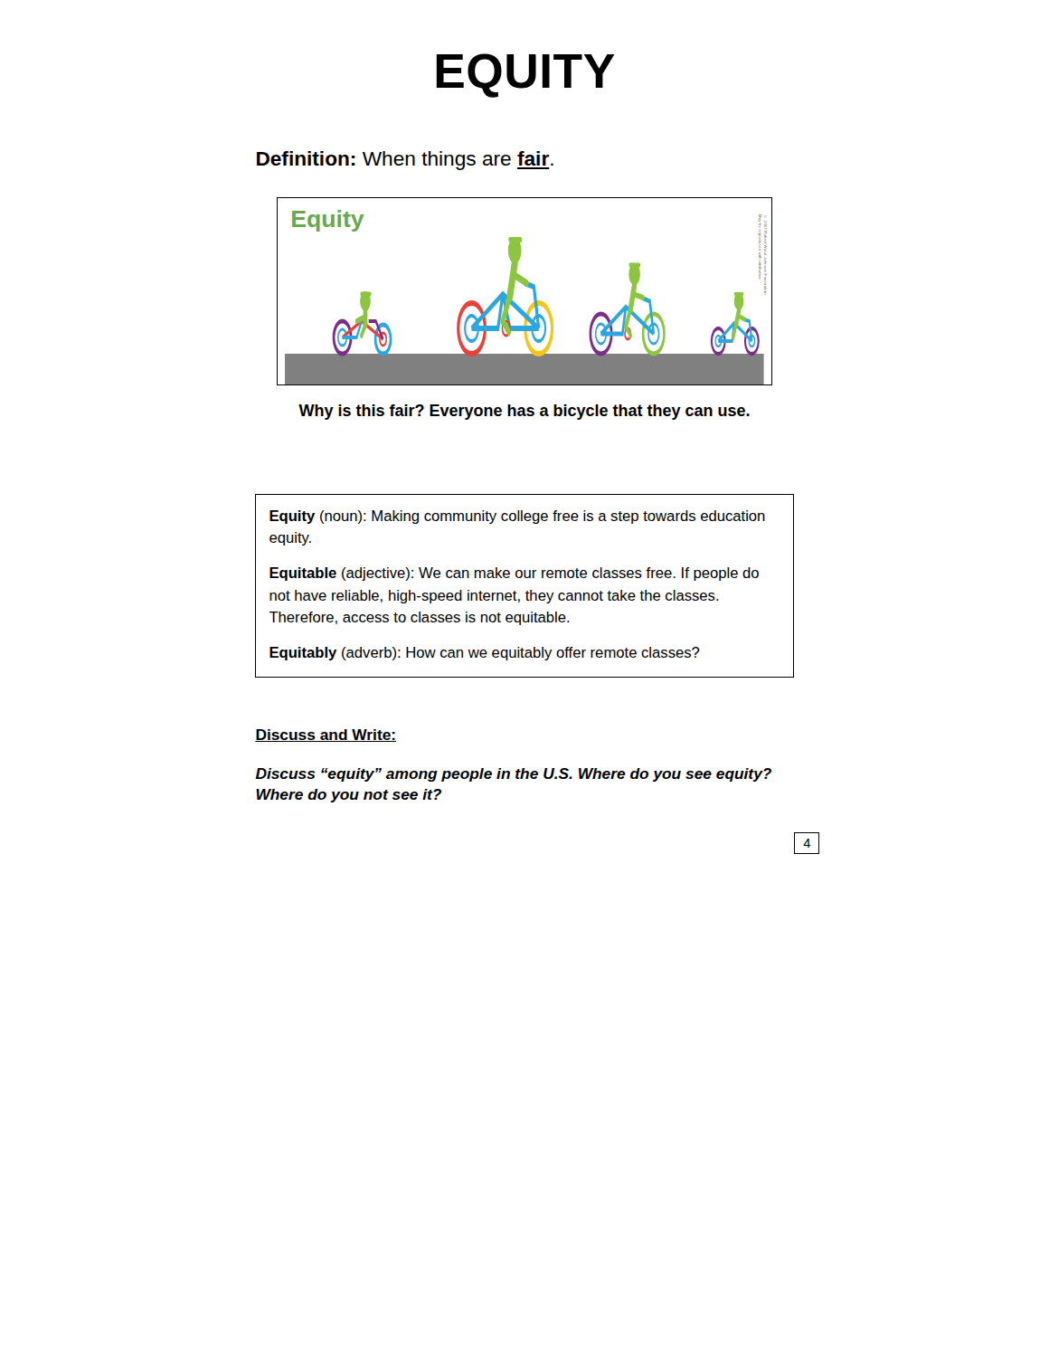EQUITY
Definition: When things are fair.
Equity
© 2017 Robert Wood Johnson Foundation
May be reproduced with attribution
Why is this fair? Everyone has a bicycle that they can use.
Equity (noun): Making community college free is a step towards education equity.
Equitable (adjective): We can make our remote classes free. If people do not have reliable, high-speed internet, they cannot take the classes. Therefore, access to classes is not equitable.
Equitably (adverb): How can we equitably offer remote classes?
Discuss and Write:
Discuss “equity” among people in the U.S. Where do you see equity?
Where do you not see it?
4